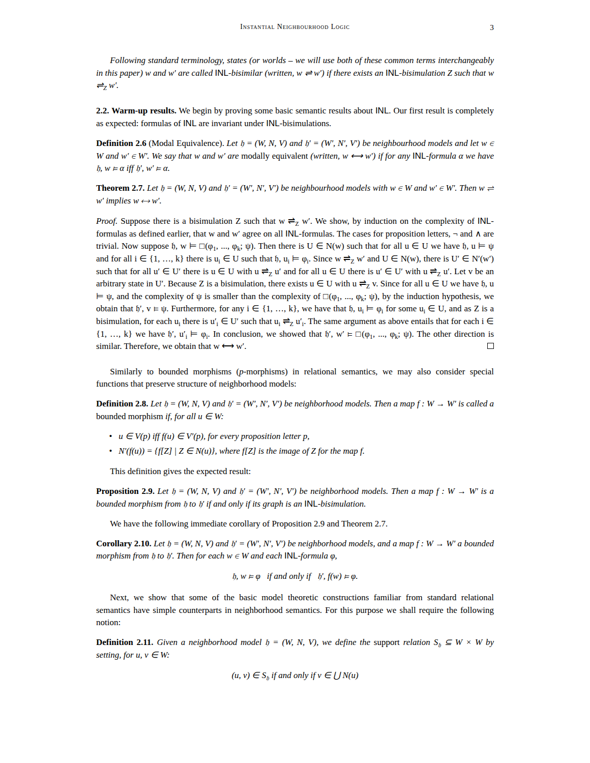Instantial Neighbourhood Logic 3
Following standard terminology, states (or worlds – we will use both of these common terms interchangeably in this paper) w and w′ are called INL-bisimilar (written, w ⇌ w′) if there exists an INL-bisimulation Z such that w ⇌Z w′.
2.2. Warm-up results. We begin by proving some basic semantic results about INL. Our first result is completely as expected: formulas of INL are invariant under INL-bisimulations.
Definition 2.6 (Modal Equivalence). Let 𝔥 = (W, N, V) and 𝔥′ = (W′, N′, V′) be neighbourhood models and let w ∈ W and w′ ∈ W′. We say that w and w′ are modally equivalent (written, w ⟷ w′) if for any INL-formula α we have 𝔥, w ⊨ α iff 𝔥′, w′ ⊨ α.
Theorem 2.7. Let 𝔥 = (W, N, V) and 𝔥′ = (W′, N′, V′) be neighbourhood models with w ∈ W and w′ ∈ W′. Then w ⇌ w′ implies w ⟷ w′.
Proof. Suppose there is a bisimulation Z such that w ⇌Z w′. We show, by induction on the complexity of INL-formulas as defined earlier, that w and w′ agree on all INL-formulas. The cases for proposition letters, ¬ and ∧ are trivial. Now suppose 𝔥, w ⊨ □(φ1, ..., φk; ψ). Then there is U ∈ N(w) such that for all u ∈ U we have 𝔥, u ⊨ ψ and for all i ∈ {1, …, k} there is ui ∈ U such that 𝔥, ui ⊨ φi. Since w ⇌Z w′ and U ∈ N(w), there is U′ ∈ N′(w′) such that for all u′ ∈ U′ there is u ∈ U with u ⇌Z u′ and for all u ∈ U there is u′ ∈ U′ with u ⇌Z u′. Let v be an arbitrary state in U′. Because Z is a bisimulation, there exists u ∈ U with u ⇌Z v. Since for all u ∈ U we have 𝔥, u ⊨ ψ, and the complexity of ψ is smaller than the complexity of □(φ1, ..., φk; ψ), by the induction hypothesis, we obtain that 𝔥′, v ⊨ ψ. Furthermore, for any i ∈ {1, …, k}, we have that 𝔥, ui ⊨ φi for some ui ∈ U, and as Z is a bisimulation, for each ui there is u′i ∈ U′ such that ui ⇌Z u′i. The same argument as above entails that for each i ∈ {1, …, k} we have 𝔥′, u′i ⊨ φi. In conclusion, we showed that 𝔥′, w′ ⊨ □(φ1, ..., φk; ψ). The other direction is similar. Therefore, we obtain that w ⟷ w′.
Similarly to bounded morphisms (p-morphisms) in relational semantics, we may also consider special functions that preserve structure of neighborhood models:
Definition 2.8. Let 𝔥 = (W, N, V) and 𝔥′ = (W′, N′, V′) be neighborhood models. Then a map f : W → W′ is called a bounded morphism if, for all u ∈ W:
u ∈ V(p) iff f(u) ∈ V′(p), for every proposition letter p,
N′(f(u)) = {f[Z] | Z ∈ N(u)}, where f[Z] is the image of Z for the map f.
This definition gives the expected result:
Proposition 2.9. Let 𝔥 = (W, N, V) and 𝔥′ = (W′, N′, V′) be neighborhood models. Then a map f : W → W′ is a bounded morphism from 𝔥 to 𝔥′ if and only if its graph is an INL-bisimulation.
We have the following immediate corollary of Proposition 2.9 and Theorem 2.7.
Corollary 2.10. Let 𝔥 = (W, N, V) and 𝔥′ = (W′, N′, V′) be neighborhood models, and a map f : W → W′ a bounded morphism from 𝔥 to 𝔥′. Then for each w ∈ W and each INL-formula φ,
𝔥, w ⊨ φ if and only if 𝔥′, f(w) ⊨ φ.
Next, we show that some of the basic model theoretic constructions familiar from standard relational semantics have simple counterparts in neighborhood semantics. For this purpose we shall require the following notion:
Definition 2.11. Given a neighborhood model 𝔥 = (W, N, V), we define the support relation S𝔥 ⊆ W × W by setting, for u, v ∈ W:
(u, v) ∈ S𝔥 if and only if v ∈ ⋃ N(u)